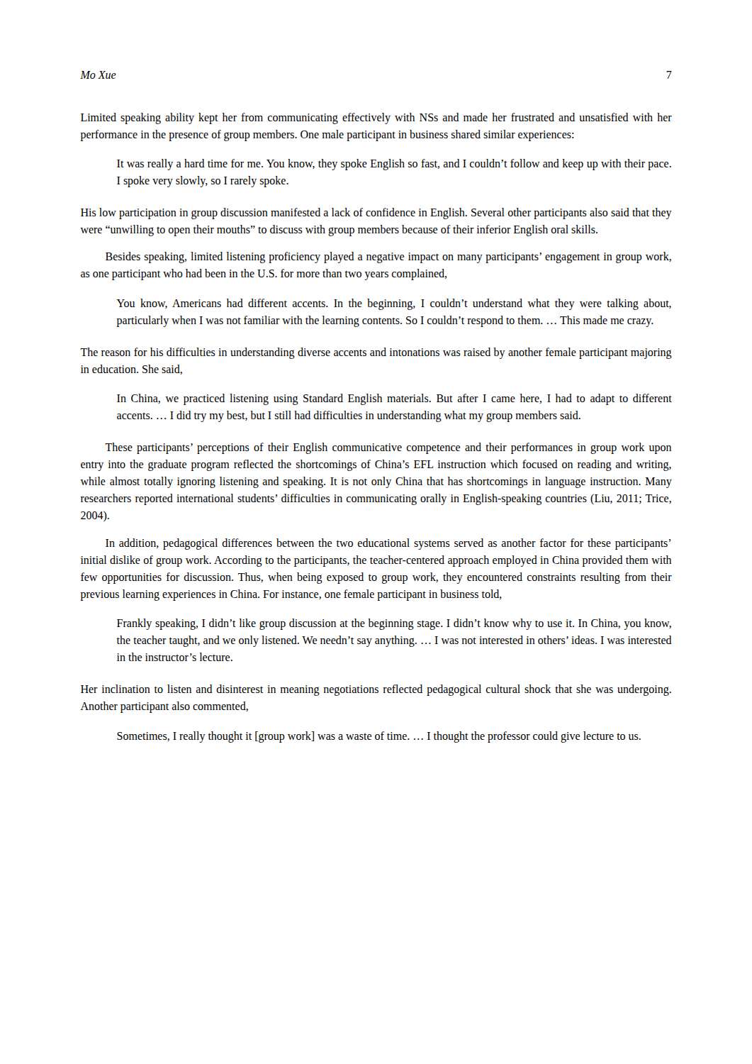Mo Xue 7
Limited speaking ability kept her from communicating effectively with NSs and made her frustrated and unsatisfied with her performance in the presence of group members. One male participant in business shared similar experiences:
It was really a hard time for me. You know, they spoke English so fast, and I couldn’t follow and keep up with their pace. I spoke very slowly, so I rarely spoke.
His low participation in group discussion manifested a lack of confidence in English. Several other participants also said that they were “unwilling to open their mouths” to discuss with group members because of their inferior English oral skills.
Besides speaking, limited listening proficiency played a negative impact on many participants’ engagement in group work, as one participant who had been in the U.S. for more than two years complained,
You know, Americans had different accents. In the beginning, I couldn’t understand what they were talking about, particularly when I was not familiar with the learning contents. So I couldn’t respond to them. … This made me crazy.
The reason for his difficulties in understanding diverse accents and intonations was raised by another female participant majoring in education. She said,
In China, we practiced listening using Standard English materials. But after I came here, I had to adapt to different accents. … I did try my best, but I still had difficulties in understanding what my group members said.
These participants’ perceptions of their English communicative competence and their performances in group work upon entry into the graduate program reflected the shortcomings of China’s EFL instruction which focused on reading and writing, while almost totally ignoring listening and speaking. It is not only China that has shortcomings in language instruction. Many researchers reported international students’ difficulties in communicating orally in English-speaking countries (Liu, 2011; Trice, 2004).
In addition, pedagogical differences between the two educational systems served as another factor for these participants’ initial dislike of group work. According to the participants, the teacher-centered approach employed in China provided them with few opportunities for discussion. Thus, when being exposed to group work, they encountered constraints resulting from their previous learning experiences in China. For instance, one female participant in business told,
Frankly speaking, I didn’t like group discussion at the beginning stage. I didn’t know why to use it. In China, you know, the teacher taught, and we only listened. We needn’t say anything. … I was not interested in others’ ideas. I was interested in the instructor’s lecture.
Her inclination to listen and disinterest in meaning negotiations reflected pedagogical cultural shock that she was undergoing. Another participant also commented,
Sometimes, I really thought it [group work] was a waste of time. … I thought the professor could give lecture to us.